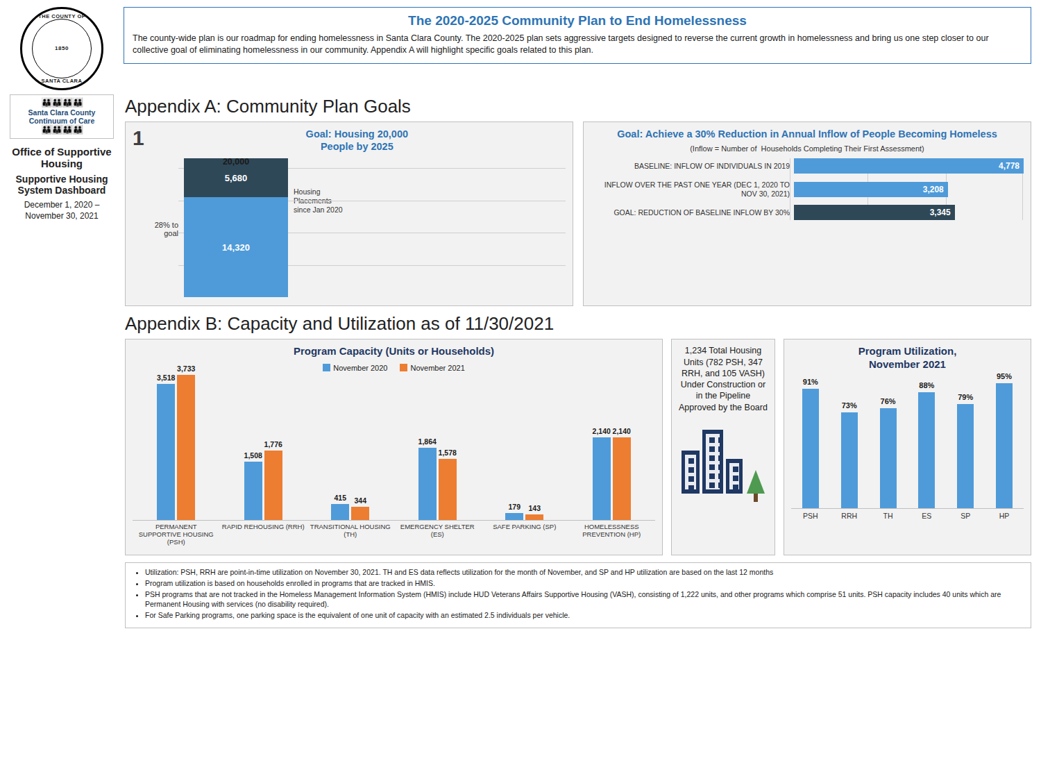THE COUNTY OF
1850
SANTA CLARA
The 2020-2025 Community Plan to End Homelessness
The county-wide plan is our roadmap for ending homelessness in Santa Clara County. The 2020-2025 plan sets aggressive targets designed to reverse the current growth in homelessness and bring us one step closer to our collective goal of eliminating homelessness in our community. Appendix A will highlight specific goals related to this plan.
👪👪👪👪
Santa Clara County
Continuum of Care
👪👪👪👪
Office of Supportive Housing
Supportive Housing System Dashboard
December 1, 2020 –
November 30, 2021
Appendix A: Community Plan Goals
1
Goal: Housing 20,000
People by 2025
28% to
goal
20,000
5,680
14,320
Housing
Placements
since Jan 2020
Goal: Achieve a 30% Reduction in Annual Inflow of People Becoming Homeless
(Inflow = Number of Households Completing Their First Assessment)
BASELINE: INFLOW OF INDIVIDUALS IN 2019
4,778
INFLOW OVER THE PAST ONE YEAR (DEC 1, 2020 TO NOV 30, 2021)
3,208
GOAL: REDUCTION OF BASELINE INFLOW BY 30%
3,345
Appendix B: Capacity and Utilization as of 11/30/2021
Program Capacity (Units or Households)
November 2020
November 2021
3,518
3,733
1,508
1,776
415
344
1,864
1,578
179
143
2,140
2,140
PERMANENT SUPPORTIVE HOUSING (PSH)
RAPID REHOUSING (RRH)
TRANSITIONAL HOUSING (TH)
EMERGENCY SHELTER (ES)
SAFE PARKING (SP)
HOMELESSNESS PREVENTION (HP)
1,234 Total Housing Units (782 PSH, 347 RRH, and 105 VASH) Under Construction or in the Pipeline Approved by the Board
Program Utilization,
November 2021
91%
73%
76%
88%
79%
95%
PSH
RRH
TH
ES
SP
HP
Utilization: PSH, RRH are point-in-time utilization on November 30, 2021. TH and ES data reflects utilization for the month of November, and SP and HP utilization are based on the last 12 months
Program utilization is based on households enrolled in programs that are tracked in HMIS.
PSH programs that are not tracked in the Homeless Management Information System (HMIS) include HUD Veterans Affairs Supportive Housing (VASH), consisting of 1,222 units, and other programs which comprise 51 units. PSH capacity includes 40 units which are Permanent Housing with services (no disability required).
For Safe Parking programs, one parking space is the equivalent of one unit of capacity with an estimated 2.5 individuals per vehicle.